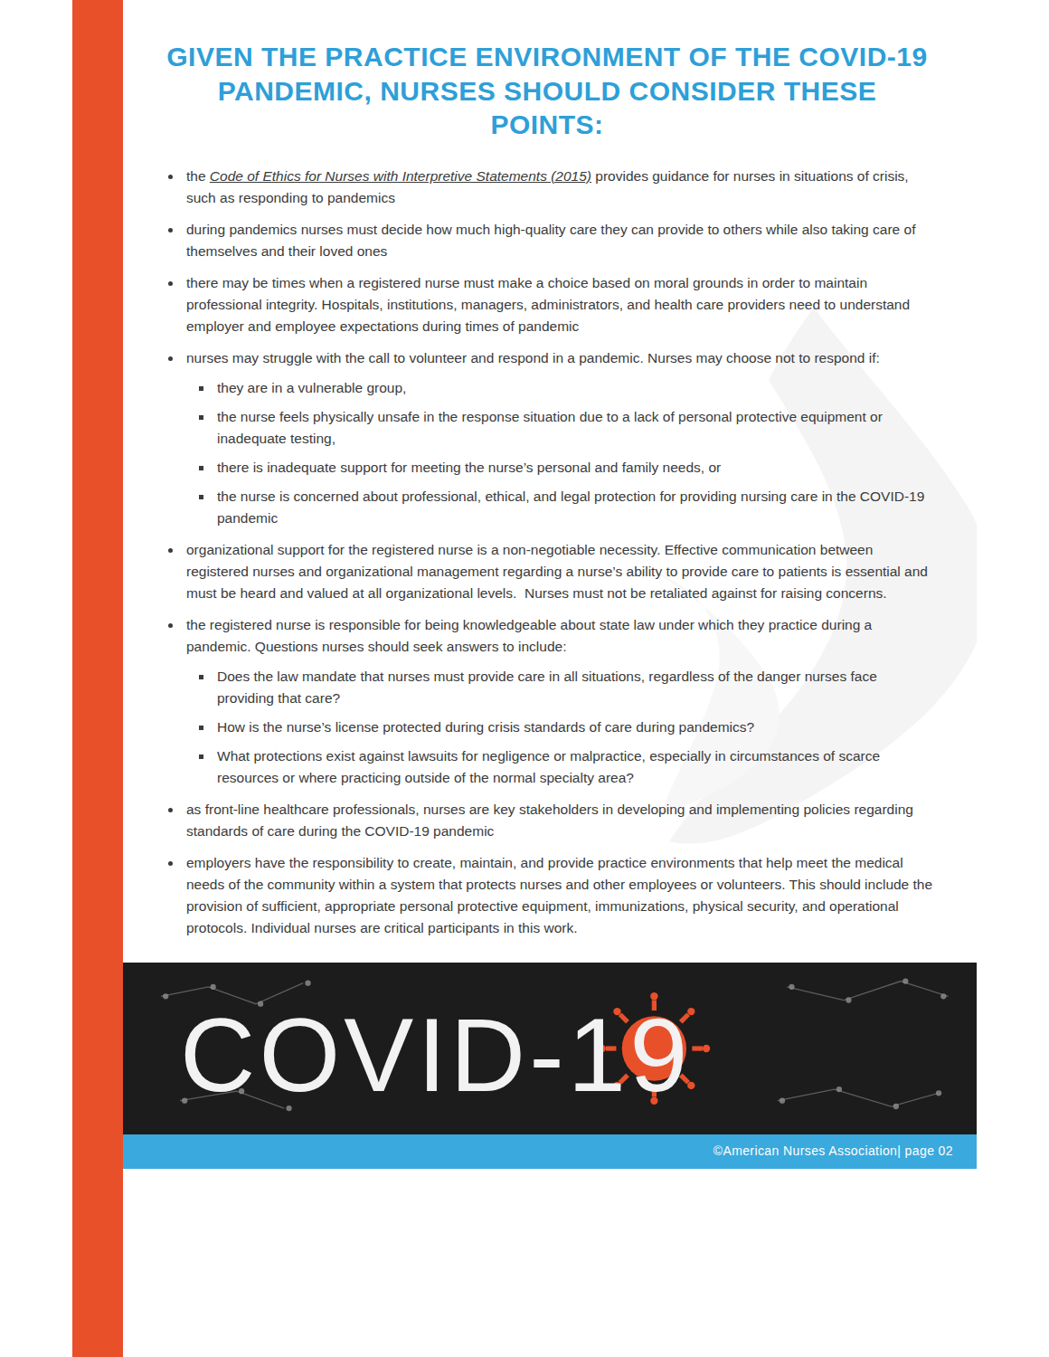Given the Practice Environment of the COVID-19 Pandemic, Nurses Should Consider These Points:
the Code of Ethics for Nurses with Interpretive Statements (2015) provides guidance for nurses in situations of crisis, such as responding to pandemics
during pandemics nurses must decide how much high-quality care they can provide to others while also taking care of themselves and their loved ones
there may be times when a registered nurse must make a choice based on moral grounds in order to maintain professional integrity. Hospitals, institutions, managers, administrators, and health care providers need to understand employer and employee expectations during times of pandemic
nurses may struggle with the call to volunteer and respond in a pandemic. Nurses may choose not to respond if:
they are in a vulnerable group,
the nurse feels physically unsafe in the response situation due to a lack of personal protective equipment or inadequate testing,
there is inadequate support for meeting the nurse’s personal and family needs, or
the nurse is concerned about professional, ethical, and legal protection for providing nursing care in the COVID-19 pandemic
organizational support for the registered nurse is a non-negotiable necessity. Effective communication between registered nurses and organizational management regarding a nurse’s ability to provide care to patients is essential and must be heard and valued at all organizational levels. Nurses must not be retaliated against for raising concerns.
the registered nurse is responsible for being knowledgeable about state law under which they practice during a pandemic. Questions nurses should seek answers to include:
Does the law mandate that nurses must provide care in all situations, regardless of the danger nurses face providing that care?
How is the nurse’s license protected during crisis standards of care during pandemics?
What protections exist against lawsuits for negligence or malpractice, especially in circumstances of scarce resources or where practicing outside of the normal specialty area?
as front-line healthcare professionals, nurses are key stakeholders in developing and implementing policies regarding standards of care during the COVID-19 pandemic
employers have the responsibility to create, maintain, and provide practice environments that help meet the medical needs of the community within a system that protects nurses and other employees or volunteers. This should include the provision of sufficient, appropriate personal protective equipment, immunizations, physical security, and operational protocols. Individual nurses are critical participants in this work.
COVID-19
©American Nurses Association| page 02